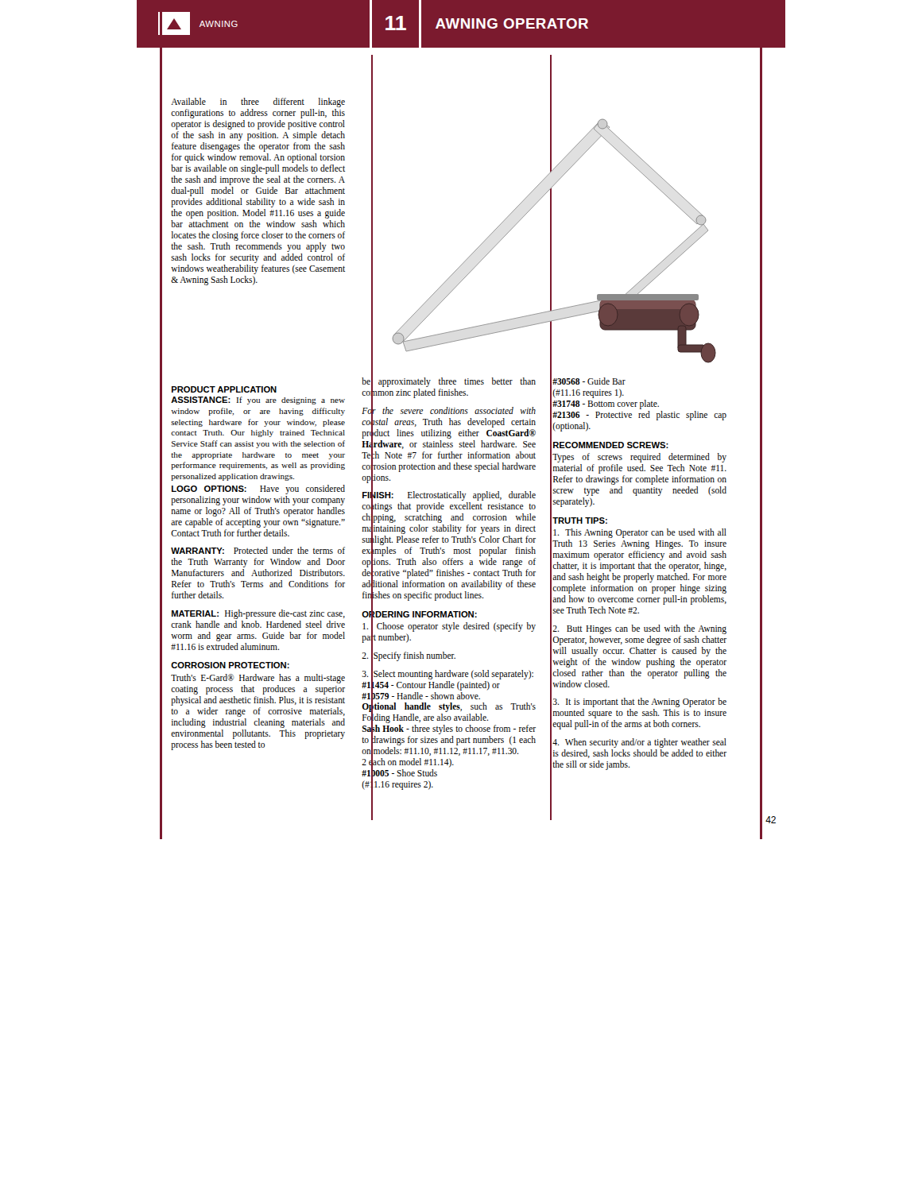AWNING
11
AWNING OPERATOR
Available in three different linkage configurations to address corner pull-in, this operator is designed to provide positive control of the sash in any position. A simple detach feature disengages the operator from the sash for quick window removal. An optional torsion bar is available on single-pull models to deflect the sash and improve the seal at the corners. A dual-pull model or Guide Bar attachment provides additional stability to a wide sash in the open position. Model #11.16 uses a guide bar attachment on the window sash which locates the closing force closer to the corners of the sash. Truth recommends you apply two sash locks for security and added control of windows weatherability features (see Casement & Awning Sash Locks).
PRODUCT APPLICATION
ASSISTANCE: If you are designing a new window profile, or are having difficulty selecting hardware for your window, please contact Truth. Our highly trained Technical Service Staff can assist you with the selection of the appropriate hardware to meet your performance requirements, as well as providing personalized application drawings.
LOGO OPTIONS: Have you considered personalizing your window with your company name or logo? All of Truth's operator handles are capable of accepting your own “signature.” Contact Truth for further details.
WARRANTY: Protected under the terms of the Truth Warranty for Window and Door Manufacturers and Authorized Distributors. Refer to Truth's Terms and Conditions for further details.
MATERIAL: High-pressure die-cast zinc case, crank handle and knob. Hardened steel drive worm and gear arms. Guide bar for model #11.16 is extruded aluminum.
CORROSION PROTECTION:
Truth's E-Gard® Hardware has a multi-stage coating process that produces a superior physical and aesthetic finish. Plus, it is resistant to a wider range of corrosive materials, including industrial cleaning materials and environmental pollutants. This proprietary process has been tested to
be approximately three times better than common zinc plated finishes.
For the severe conditions associated with coastal areas, Truth has developed certain product lines utilizing either CoastGard® Hardware, or stainless steel hardware. See Tech Note #7 for further information about corrosion protection and these special hardware options.
FINISH: Electrostatically applied, durable coatings that provide excellent resistance to chipping, scratching and corrosion while maintaining color stability for years in direct sunlight. Please refer to Truth's Color Chart for examples of Truth's most popular finish options. Truth also offers a wide range of decorative “plated” finishes - contact Truth for additional information on availability of these finishes on specific product lines.
ORDERING INFORMATION:
1. Choose operator style desired (specify by part number).
2. Specify finish number.
3. Select mounting hardware (sold separately):
#11454 - Contour Handle (painted) or
#10579 - Handle - shown above.
Optional handle styles, such as Truth's Folding Handle, are also available.
Sash Hook - three styles to choose from - refer to drawings for sizes and part numbers (1 each on models: #11.10, #11.12, #11.17, #11.30.
2 each on model #11.14).
#10005 - Shoe Studs
(#11.16 requires 2).
#30568 - Guide Bar
(#11.16 requires 1).
#31748 - Bottom cover plate.
#21306 - Protective red plastic spline cap (optional).
RECOMMENDED SCREWS:
Types of screws required determined by material of profile used. See Tech Note #11. Refer to drawings for complete information on screw type and quantity needed (sold separately).
TRUTH TIPS:
1. This Awning Operator can be used with all Truth 13 Series Awning Hinges. To insure maximum operator efficiency and avoid sash chatter, it is important that the operator, hinge, and sash height be properly matched. For more complete information on proper hinge sizing and how to overcome corner pull-in problems, see Truth Tech Note #2.
2. Butt Hinges can be used with the Awning Operator, however, some degree of sash chatter will usually occur. Chatter is caused by the weight of the window pushing the operator closed rather than the operator pulling the window closed.
3. It is important that the Awning Operator be mounted square to the sash. This is to insure equal pull-in of the arms at both corners.
4. When security and/or a tighter weather seal is desired, sash locks should be added to either the sill or side jambs.
42